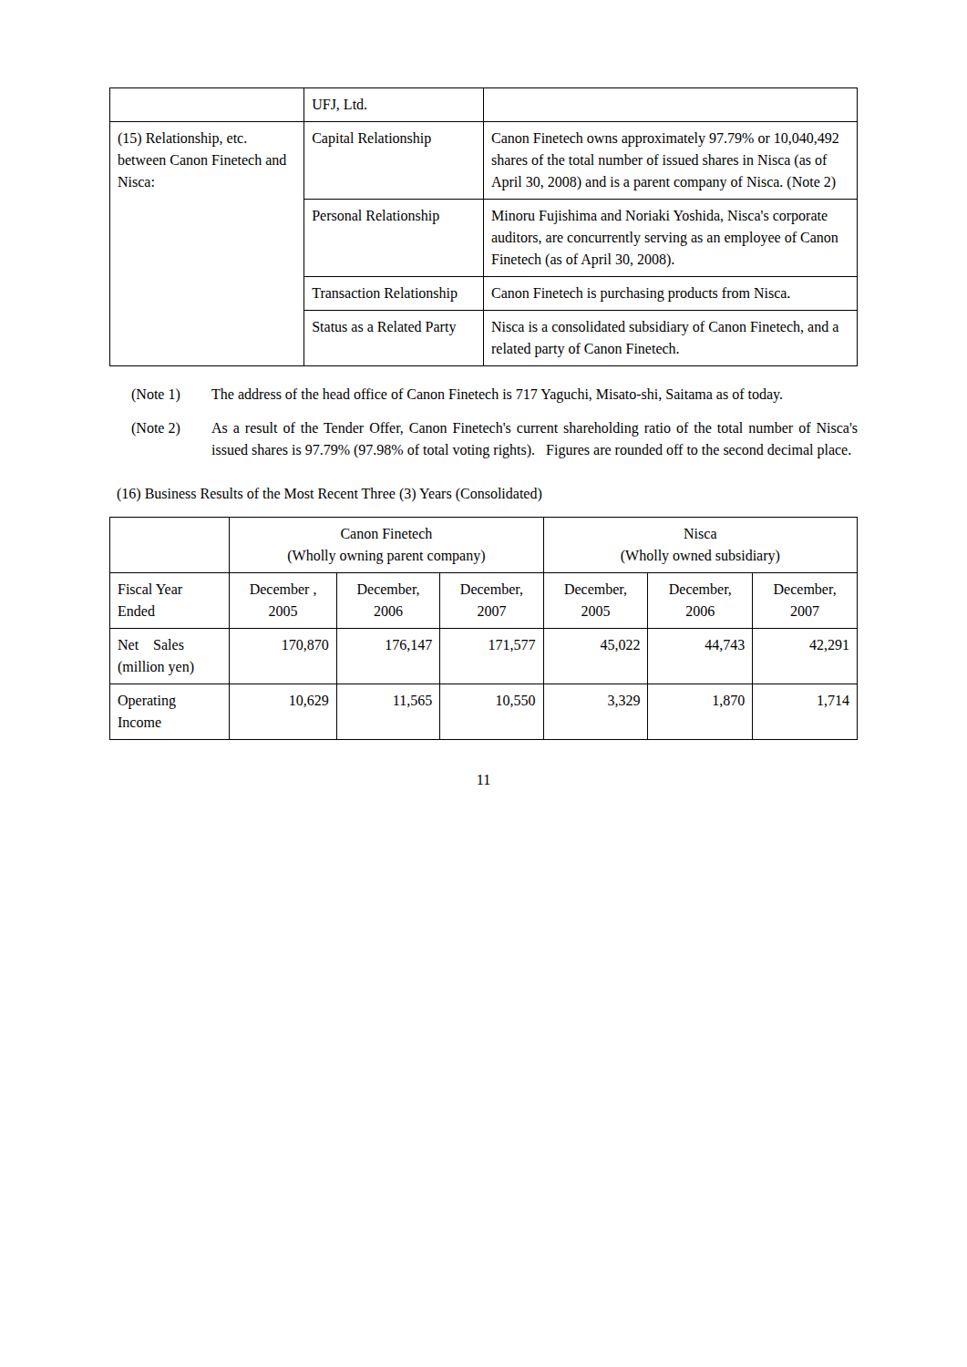| | UFJ, Ltd. | |
| (15) Relationship, etc. between Canon Finetech and Nisca: | Capital Relationship | Canon Finetech owns approximately 97.79% or 10,040,492 shares of the total number of issued shares in Nisca (as of April 30, 2008) and is a parent company of Nisca. (Note 2) |
| Personal Relationship | Minoru Fujishima and Noriaki Yoshida, Nisca's corporate auditors, are concurrently serving as an employee of Canon Finetech (as of April 30, 2008). |
| Transaction Relationship | Canon Finetech is purchasing products from Nisca. |
| Status as a Related Party | Nisca is a consolidated subsidiary of Canon Finetech, and a related party of Canon Finetech. |
(Note 1) The address of the head office of Canon Finetech is 717 Yaguchi, Misato-shi, Saitama as of today.
(Note 2) As a result of the Tender Offer, Canon Finetech's current shareholding ratio of the total number of Nisca's issued shares is 97.79% (97.98% of total voting rights). Figures are rounded off to the second decimal place.
(16) Business Results of the Most Recent Three (3) Years (Consolidated)
| | Canon Finetech (Wholly owning parent company) | Nisca (Wholly owned subsidiary) |
| Fiscal Year Ended | December , 2005 | December, 2006 | December, 2007 | December, 2005 | December, 2006 | December, 2007 |
| Net Sales (million yen) | 170,870 | 176,147 | 171,577 | 45,022 | 44,743 | 42,291 |
| Operating Income | 10,629 | 11,565 | 10,550 | 3,329 | 1,870 | 1,714 |
11